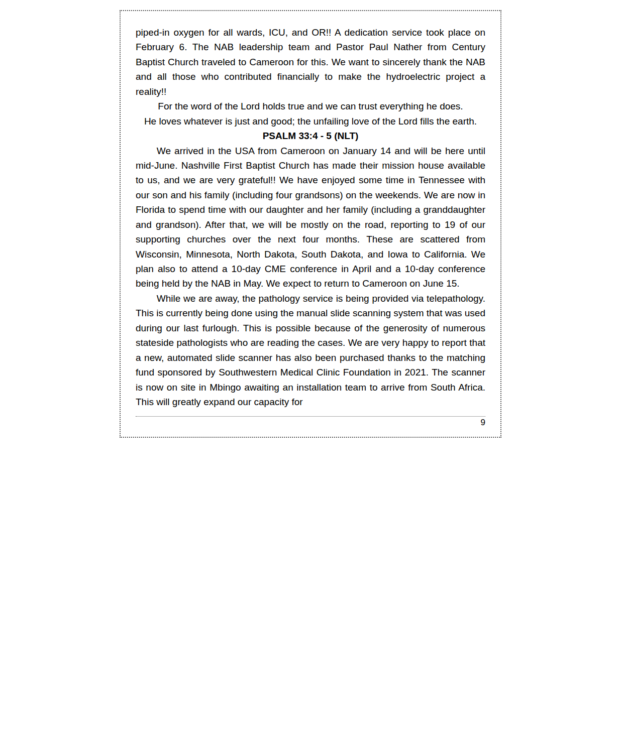piped-in oxygen for all wards, ICU, and OR!! A dedication service took place on February 6. The NAB leadership team and Pastor Paul Nather from Century Baptist Church traveled to Cameroon for this. We want to sincerely thank the NAB and all those who contributed financially to make the hydroelectric project a reality!!
For the word of the Lord holds true and we can trust everything he does.
He loves whatever is just and good; the unfailing love of the Lord fills the earth.
PSALM 33:4 - 5 (NLT)
We arrived in the USA from Cameroon on January 14 and will be here until mid-June. Nashville First Baptist Church has made their mission house available to us, and we are very grateful!! We have enjoyed some time in Tennessee with our son and his family (including four grandsons) on the weekends. We are now in Florida to spend time with our daughter and her family (including a granddaughter and grandson). After that, we will be mostly on the road, reporting to 19 of our supporting churches over the next four months. These are scattered from Wisconsin, Minnesota, North Dakota, South Dakota, and Iowa to California. We plan also to attend a 10-day CME conference in April and a 10-day conference being held by the NAB in May. We expect to return to Cameroon on June 15.
While we are away, the pathology service is being provided via telepathology. This is currently being done using the manual slide scanning system that was used during our last furlough. This is possible because of the generosity of numerous stateside pathologists who are reading the cases. We are very happy to report that a new, automated slide scanner has also been purchased thanks to the matching fund sponsored by Southwestern Medical Clinic Foundation in 2021. The scanner is now on site in Mbingo awaiting an installation team to arrive from South Africa. This will greatly expand our capacity for
9